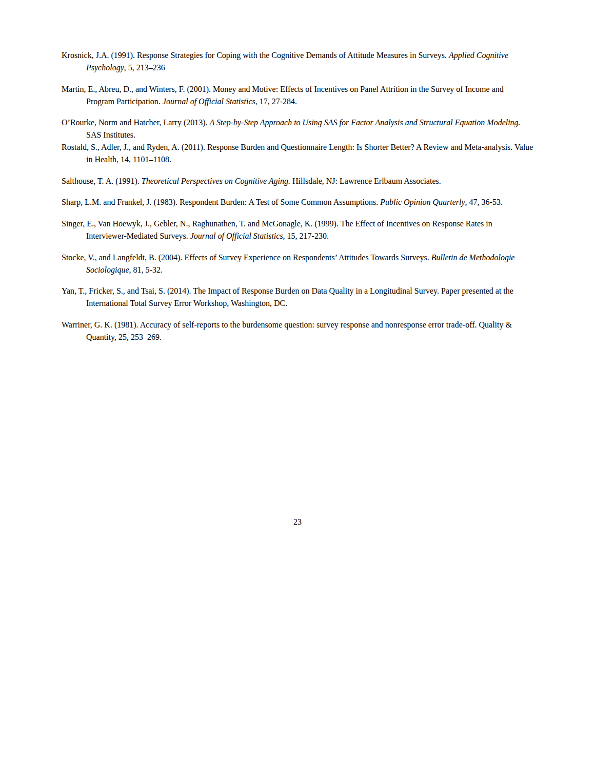Krosnick, J.A. (1991). Response Strategies for Coping with the Cognitive Demands of Attitude Measures in Surveys. Applied Cognitive Psychology, 5, 213–236
Martin, E., Abreu, D., and Winters, F. (2001). Money and Motive: Effects of Incentives on Panel Attrition in the Survey of Income and Program Participation. Journal of Official Statistics, 17, 27-284.
O’Rourke, Norm and Hatcher, Larry (2013). A Step-by-Step Approach to Using SAS for Factor Analysis and Structural Equation Modeling. SAS Institutes.
Rostald, S., Adler, J., and Ryden, A. (2011). Response Burden and Questionnaire Length: Is Shorter Better? A Review and Meta-analysis. Value in Health, 14, 1101–1108.
Salthouse, T. A. (1991). Theoretical Perspectives on Cognitive Aging. Hillsdale, NJ: Lawrence Erlbaum Associates.
Sharp, L.M. and Frankel, J. (1983). Respondent Burden: A Test of Some Common Assumptions. Public Opinion Quarterly, 47, 36-53.
Singer, E., Van Hoewyk, J., Gebler, N., Raghunathen, T. and McGonagle, K. (1999). The Effect of Incentives on Response Rates in Interviewer-Mediated Surveys. Journal of Official Statistics, 15, 217-230.
Stocke, V., and Langfeldt, B. (2004). Effects of Survey Experience on Respondents’ Attitudes Towards Surveys. Bulletin de Methodologie Sociologique, 81, 5-32.
Yan, T., Fricker, S., and Tsai, S. (2014). The Impact of Response Burden on Data Quality in a Longitudinal Survey. Paper presented at the International Total Survey Error Workshop, Washington, DC.
Warriner, G. K. (1981). Accuracy of self-reports to the burdensome question: survey response and nonresponse error trade-off. Quality & Quantity, 25, 253–269.
23